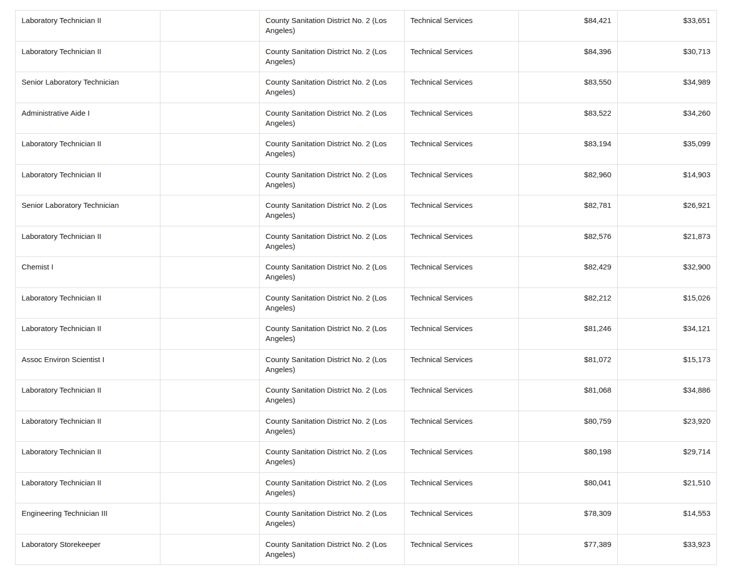| Laboratory Technician II | | County Sanitation District No. 2 (Los Angeles) | Technical Services | $84,421 | $33,651 |
| Laboratory Technician II | | County Sanitation District No. 2 (Los Angeles) | Technical Services | $84,396 | $30,713 |
| Senior Laboratory Technician | | County Sanitation District No. 2 (Los Angeles) | Technical Services | $83,550 | $34,989 |
| Administrative Aide I | | County Sanitation District No. 2 (Los Angeles) | Technical Services | $83,522 | $34,260 |
| Laboratory Technician II | | County Sanitation District No. 2 (Los Angeles) | Technical Services | $83,194 | $35,099 |
| Laboratory Technician II | | County Sanitation District No. 2 (Los Angeles) | Technical Services | $82,960 | $14,903 |
| Senior Laboratory Technician | | County Sanitation District No. 2 (Los Angeles) | Technical Services | $82,781 | $26,921 |
| Laboratory Technician II | | County Sanitation District No. 2 (Los Angeles) | Technical Services | $82,576 | $21,873 |
| Chemist I | | County Sanitation District No. 2 (Los Angeles) | Technical Services | $82,429 | $32,900 |
| Laboratory Technician II | | County Sanitation District No. 2 (Los Angeles) | Technical Services | $82,212 | $15,026 |
| Laboratory Technician II | | County Sanitation District No. 2 (Los Angeles) | Technical Services | $81,246 | $34,121 |
| Assoc Environ Scientist I | | County Sanitation District No. 2 (Los Angeles) | Technical Services | $81,072 | $15,173 |
| Laboratory Technician II | | County Sanitation District No. 2 (Los Angeles) | Technical Services | $81,068 | $34,886 |
| Laboratory Technician II | | County Sanitation District No. 2 (Los Angeles) | Technical Services | $80,759 | $23,920 |
| Laboratory Technician II | | County Sanitation District No. 2 (Los Angeles) | Technical Services | $80,198 | $29,714 |
| Laboratory Technician II | | County Sanitation District No. 2 (Los Angeles) | Technical Services | $80,041 | $21,510 |
| Engineering Technician III | | County Sanitation District No. 2 (Los Angeles) | Technical Services | $78,309 | $14,553 |
| Laboratory Storekeeper | | County Sanitation District No. 2 (Los Angeles) | Technical Services | $77,389 | $33,923 |